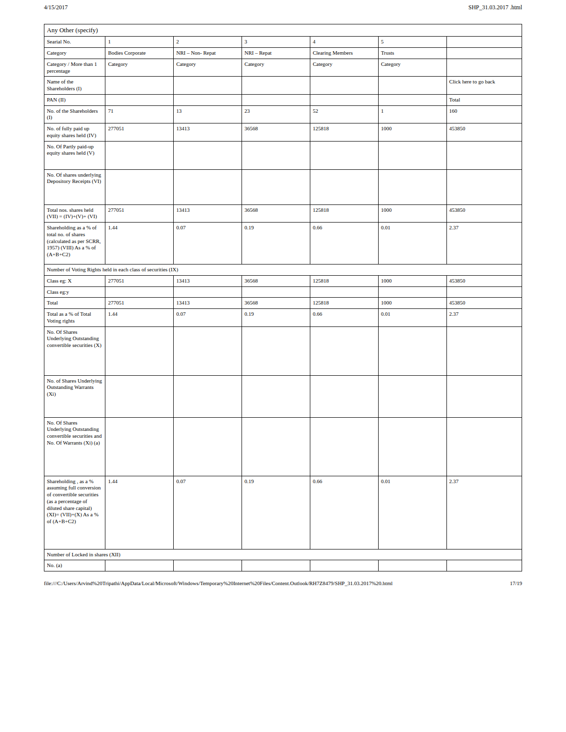4/15/2017
SHP_31.03.2017 .html
| Any Other (specify) |
| Searial No. | 1 | 2 | 3 | 4 | 5 | |
| Category | Bodies Corporate | NRI – Non- Repat | NRI – Repat | Clearing Members | Trusts | |
| Category / More than 1 percentage | Category | Category | Category | Category | Category | |
| Name of the Shareholders (I) | | | | | | Click here to go back |
| PAN (II) | | | | | | Total |
| No. of the Shareholders (I) | 71 | 13 | 23 | 52 | 1 | 160 |
| No. of fully paid up equity shares held (IV) | 277051 | 13413 | 36568 | 125818 | 1000 | 453850 |
| No. Of Partly paid-up equity shares held (V) | | | | | | |
| No. Of shares underlying Depository Receipts (VI) | | | | | | |
| Total nos. shares held (VII) = (IV)+(V)+ (VI) | 277051 | 13413 | 36568 | 125818 | 1000 | 453850 |
| Shareholding as a % of total no. of shares (calculated as per SCRR, 1957) (VIII) As a % of (A+B+C2) | 1.44 | 0.07 | 0.19 | 0.66 | 0.01 | 2.37 |
| Number of Voting Rights held in each class of securities (IX) |
| Class eg: X | 277051 | 13413 | 36568 | 125818 | 1000 | 453850 |
| Class eg:y | | | | | | |
| Total | 277051 | 13413 | 36568 | 125818 | 1000 | 453850 |
| Total as a % of Total Voting rights | 1.44 | 0.07 | 0.19 | 0.66 | 0.01 | 2.37 |
| No. Of Shares Underlying Outstanding convertible securities (X) | | | | | | |
| No. of Shares Underlying Outstanding Warrants (Xi) | | | | | | |
| No. Of Shares Underlying Outstanding convertible securities and No. Of Warrants (Xi) (a) | | | | | | |
| Shareholding , as a % assuming full conversion of convertible securities (as a percentage of diluted share capital) (XI)= (VII)+(X) As a % of (A+B+C2) | 1.44 | 0.07 | 0.19 | 0.66 | 0.01 | 2.37 |
| Number of Locked in shares (XII) |
| No. (a) | | | | | | |
file:///C:/Users/Arvind%20Tripathi/AppData/Local/Microsoft/Windows/Temporary%20Internet%20Files/Content.Outlook/RH7Z8479/SHP_31.03.2017%20.html
17/19